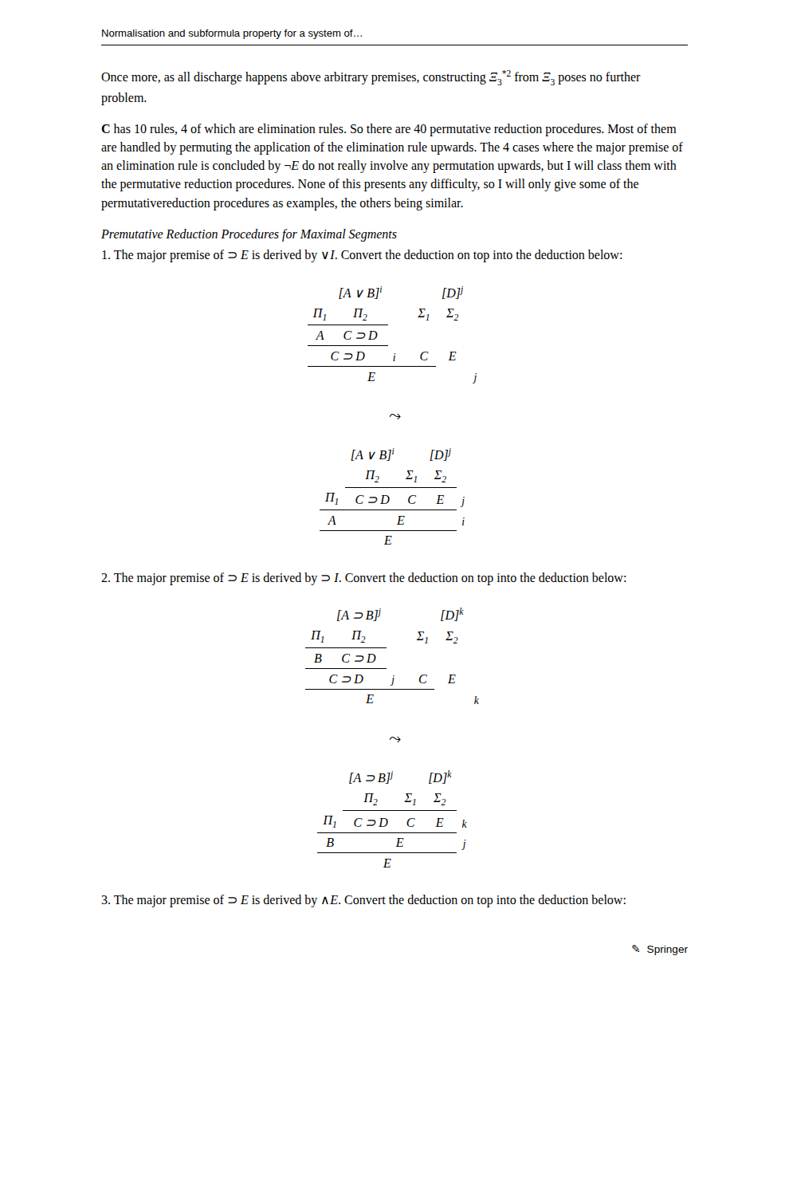Normalisation and subformula property for a system of…
Once more, as all discharge happens above arbitrary premises, constructing Ξ3*2 from Ξ3 poses no further problem.
C has 10 rules, 4 of which are elimination rules. So there are 40 permutative reduction procedures. Most of them are handled by permuting the application of the elimination rule upwards. The 4 cases where the major premise of an elimination rule is concluded by ¬E do not really involve any permutation upwards, but I will class them with the permutative reduction procedures. None of this presents any difficulty, so I will only give some of the permutativereduction procedures as examples, the others being similar.
Premutative Reduction Procedures for Maximal Segments
1. The major premise of ⊃ E is derived by ∨I. Convert the deduction on top into the deduction below:
| | [ A ∨ B ] i | | | | [ D ] j | |
| Π 1 | Π 2 | | | Σ 1 | Σ 2 | |
| A | C ⊃ D | | | | | |
| C ⊃ D | i | | C | E | |
| E | | j |
⤳
| | [ A ∨ B ] i | | [ D ] j | |
| | Π 2 | Σ 1 | Σ 2 | |
| Π 1 | C ⊃ D | C | E | j |
| A | E | i |
| E | |
2. The major premise of ⊃ E is derived by ⊃ I. Convert the deduction on top into the deduction below:
| | [ A ⊃ B ] j | | | | [ D ] k | |
| Π 1 | Π 2 | | | Σ 1 | Σ 2 | |
| B | C ⊃ D | | | | | |
| C ⊃ D | j | | C | E | |
| E | | k |
⤳
| | [ A ⊃ B ] j | | [ D ] k | |
| | Π 2 | Σ 1 | Σ 2 | |
| Π 1 | C ⊃ D | C | E | k |
| B | E | j |
| E | |
3. The major premise of ⊃ E is derived by ∧E. Convert the deduction on top into the deduction below:
✎ Springer